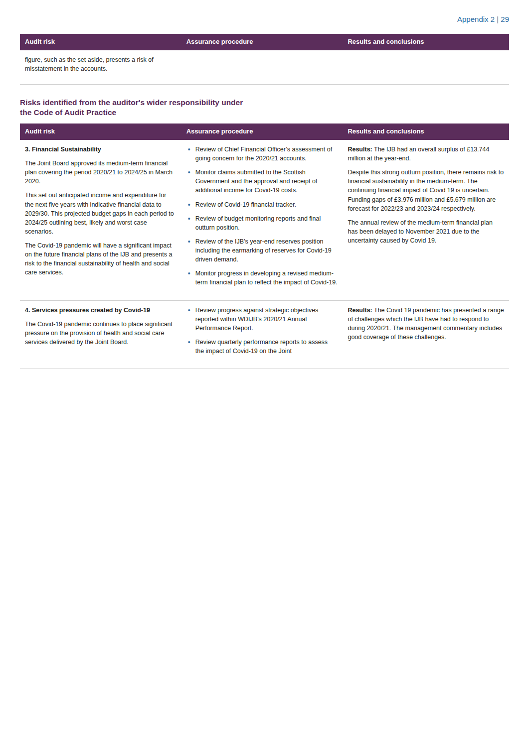Appendix 2 | 29
| Audit risk | Assurance procedure | Results and conclusions |
| --- | --- | --- |
| figure, such as the set aside, presents a risk of misstatement in the accounts. | | |
Risks identified from the auditor's wider responsibility under
the Code of Audit Practice
| Audit risk | Assurance procedure | Results and conclusions |
| --- | --- | --- |
| 3. Financial Sustainability The Joint Board approved its medium-term financial plan covering the period 2020/21 to 2024/25 in March 2020. This set out anticipated income and expenditure for the next five years with indicative financial data to 2029/30. This projected budget gaps in each period to 2024/25 outlining best, likely and worst case scenarios. The Covid-19 pandemic will have a significant impact on the future financial plans of the IJB and presents a risk to the financial sustainability of health and social care services. | Review of Chief Financial Officer’s assessment of going concern for the 2020/21 accounts. Monitor claims submitted to the Scottish Government and the approval and receipt of additional income for Covid-19 costs. Review of Covid-19 financial tracker. Review of budget monitoring reports and final outturn position. Review of the IJB’s year-end reserves position including the earmarking of reserves for Covid-19 driven demand. Monitor progress in developing a revised medium-term financial plan to reflect the impact of Covid-19. | Results: The IJB had an overall surplus of £13.744 million at the year-end. Despite this strong outturn position, there remains risk to financial sustainability in the medium-term. The continuing financial impact of Covid 19 is uncertain. Funding gaps of £3.976 million and £5.679 million are forecast for 2022/23 and 2023/24 respectively. The annual review of the medium-term financial plan has been delayed to November 2021 due to the uncertainty caused by Covid 19. |
| 4. Services pressures created by Covid-19 The Covid-19 pandemic continues to place significant pressure on the provision of health and social care services delivered by the Joint Board. | Review progress against strategic objectives reported within WDIJB’s 2020/21 Annual Performance Report. Review quarterly performance reports to assess the impact of Covid-19 on the Joint | Results: The Covid 19 pandemic has presented a range of challenges which the IJB have had to respond to during 2020/21. The management commentary includes good coverage of these challenges. |